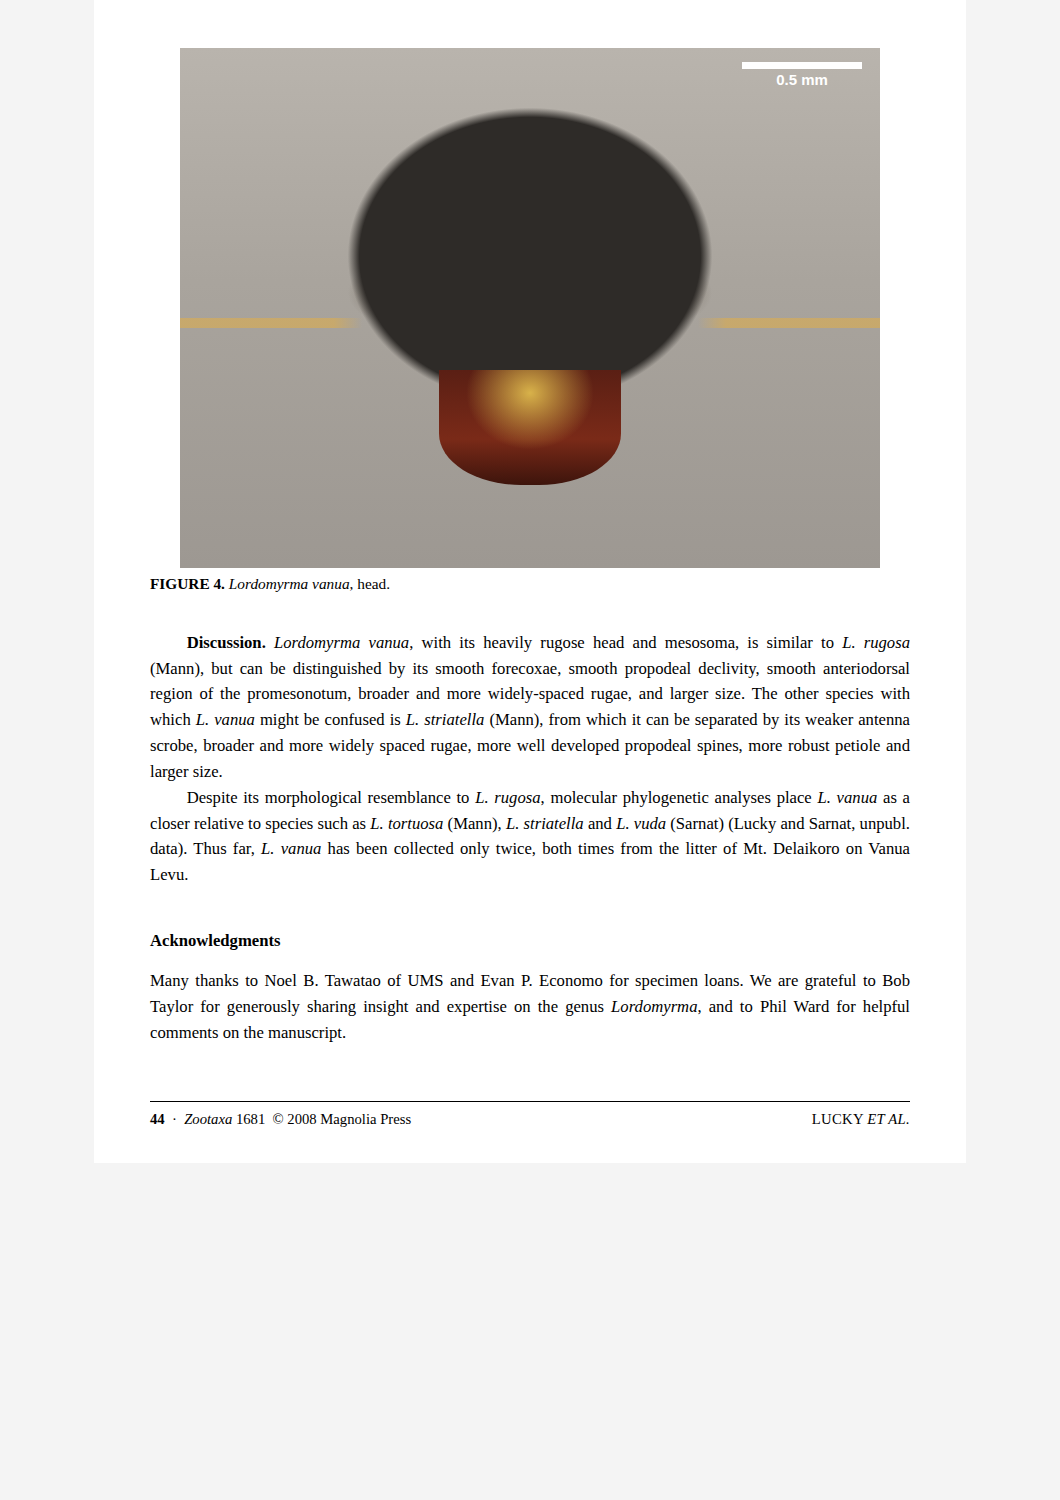0.5 mm
FIGURE 4. Lordomyrma vanua, head.
Discussion. Lordomyrma vanua, with its heavily rugose head and mesosoma, is similar to L. rugosa (Mann), but can be distinguished by its smooth forecoxae, smooth propodeal declivity, smooth anteriodorsal region of the promesonotum, broader and more widely-spaced rugae, and larger size. The other species with which L. vanua might be confused is L. striatella (Mann), from which it can be separated by its weaker antenna scrobe, broader and more widely spaced rugae, more well developed propodeal spines, more robust petiole and larger size.
Despite its morphological resemblance to L. rugosa, molecular phylogenetic analyses place L. vanua as a closer relative to species such as L. tortuosa (Mann), L. striatella and L. vuda (Sarnat) (Lucky and Sarnat, unpubl. data). Thus far, L. vanua has been collected only twice, both times from the litter of Mt. Delaikoro on Vanua Levu.
Acknowledgments
Many thanks to Noel B. Tawatao of UMS and Evan P. Economo for specimen loans. We are grateful to Bob Taylor for generously sharing insight and expertise on the genus Lordomyrma, and to Phil Ward for helpful comments on the manuscript.
44 · Zootaxa 1681 © 2008 Magnolia Press
LUCKY ET AL.